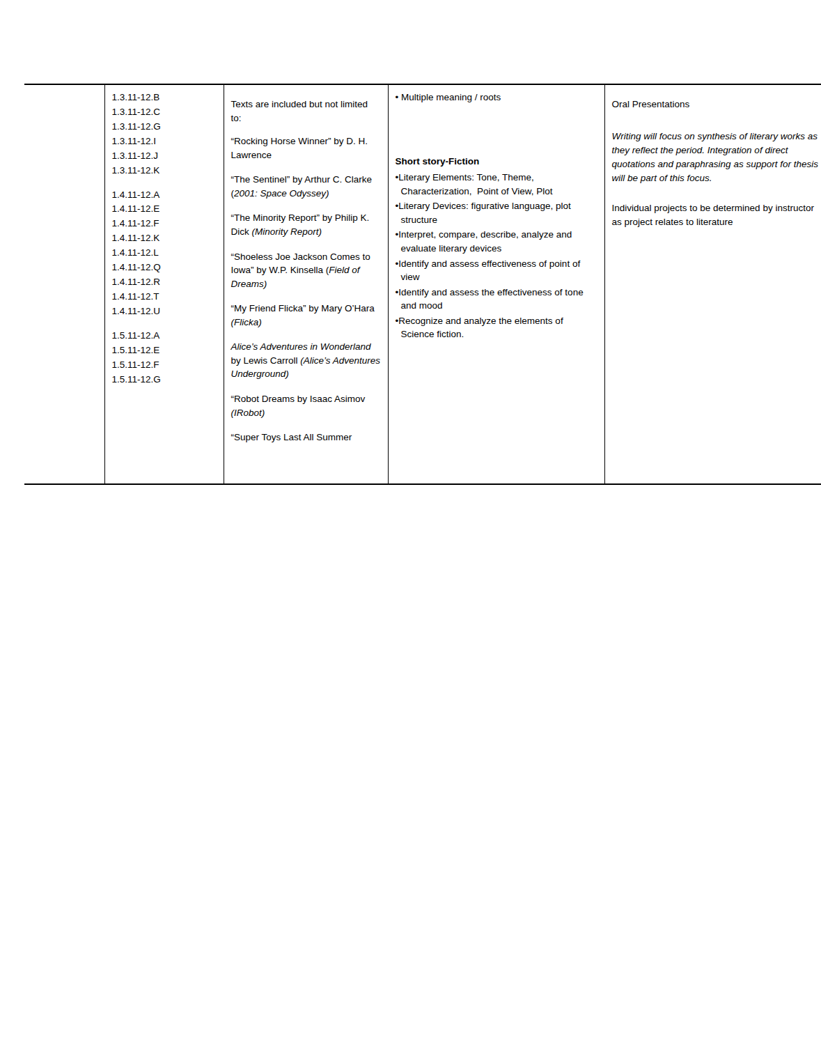| | 1.3.11-12.B 1.3.11-12.C 1.3.11-12.G 1.3.11-12.I 1.3.11-12.J 1.3.11-12.K 1.4.11-12.A 1.4.11-12.E 1.4.11-12.F 1.4.11-12.K 1.4.11-12.L 1.4.11-12.Q 1.4.11-12.R 1.4.11-12.T 1.4.11-12.U 1.5.11-12.A 1.5.11-12.E 1.5.11-12.F 1.5.11-12.G | Texts are included but not limited to: “Rocking Horse Winner” by D. H. Lawrence “The Sentinel” by Arthur C. Clarke ( 2001: Space Odyssey) “The Minority Report” by Philip K. Dick (Minority Report) “Shoeless Joe Jackson Comes to Iowa” by W.P. Kinsella ( Field of Dreams) “My Friend Flicka” by Mary O’Hara (Flicka) Alice’s Adventures in Wonderland by Lewis Carroll (Alice’s Adventures Underground) “Robot Dreams by Isaac Asimov (IRobot) “Super Toys Last All Summer | • Multiple meaning / roots Short story-Fiction •Literary Elements: Tone, Theme, Characterization, Point of View, Plot •Literary Devices: figurative language, plot structure •Interpret, compare, describe, analyze and evaluate literary devices •Identify and assess effectiveness of point of view •Identify and assess the effectiveness of tone and mood •Recognize and analyze the elements of Science fiction. | Oral Presentations Writing will focus on synthesis of literary works as they reflect the period. Integration of direct quotations and paraphrasing as support for thesis will be part of this focus. Individual projects to be determined by instructor as project relates to literature |